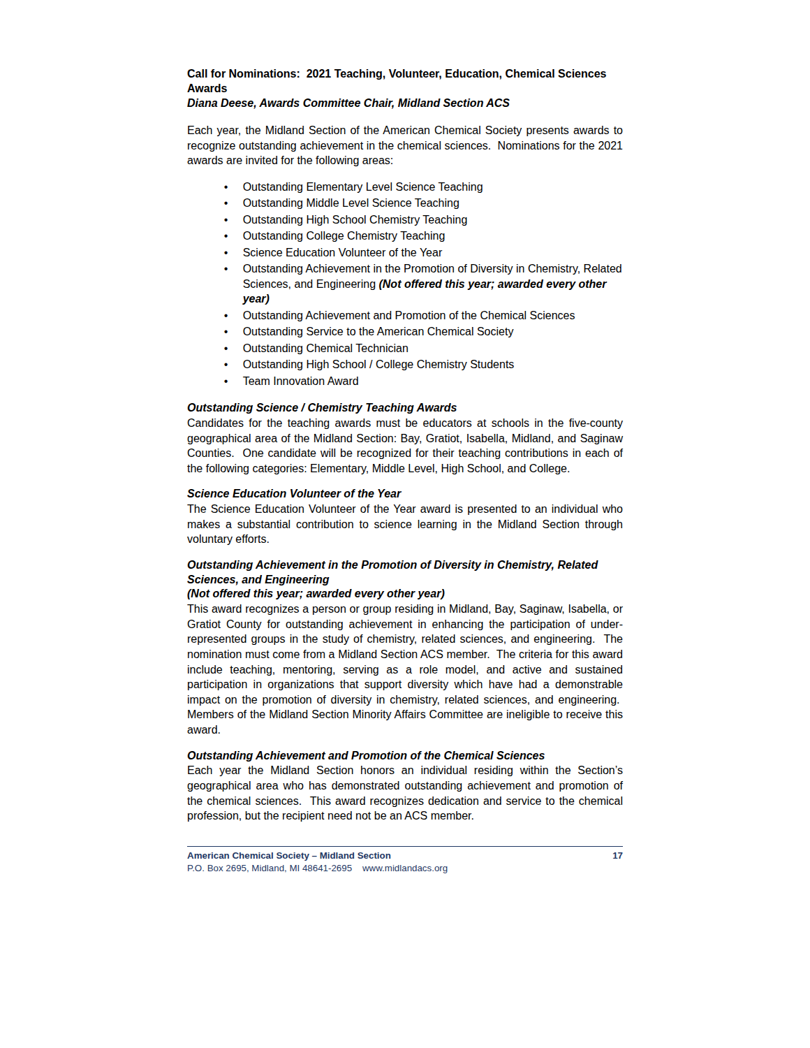Call for Nominations: 2021 Teaching, Volunteer, Education, Chemical Sciences Awards
Diana Deese, Awards Committee Chair, Midland Section ACS
Each year, the Midland Section of the American Chemical Society presents awards to recognize outstanding achievement in the chemical sciences. Nominations for the 2021 awards are invited for the following areas:
Outstanding Elementary Level Science Teaching
Outstanding Middle Level Science Teaching
Outstanding High School Chemistry Teaching
Outstanding College Chemistry Teaching
Science Education Volunteer of the Year
Outstanding Achievement in the Promotion of Diversity in Chemistry, Related Sciences, and Engineering (Not offered this year; awarded every other year)
Outstanding Achievement and Promotion of the Chemical Sciences
Outstanding Service to the American Chemical Society
Outstanding Chemical Technician
Outstanding High School / College Chemistry Students
Team Innovation Award
Outstanding Science / Chemistry Teaching Awards
Candidates for the teaching awards must be educators at schools in the five-county geographical area of the Midland Section: Bay, Gratiot, Isabella, Midland, and Saginaw Counties. One candidate will be recognized for their teaching contributions in each of the following categories: Elementary, Middle Level, High School, and College.
Science Education Volunteer of the Year
The Science Education Volunteer of the Year award is presented to an individual who makes a substantial contribution to science learning in the Midland Section through voluntary efforts.
Outstanding Achievement in the Promotion of Diversity in Chemistry, Related Sciences, and Engineering
(Not offered this year; awarded every other year)
This award recognizes a person or group residing in Midland, Bay, Saginaw, Isabella, or Gratiot County for outstanding achievement in enhancing the participation of under-represented groups in the study of chemistry, related sciences, and engineering. The nomination must come from a Midland Section ACS member. The criteria for this award include teaching, mentoring, serving as a role model, and active and sustained participation in organizations that support diversity which have had a demonstrable impact on the promotion of diversity in chemistry, related sciences, and engineering. Members of the Midland Section Minority Affairs Committee are ineligible to receive this award.
Outstanding Achievement and Promotion of the Chemical Sciences
Each year the Midland Section honors an individual residing within the Section’s geographical area who has demonstrated outstanding achievement and promotion of the chemical sciences. This award recognizes dedication and service to the chemical profession, but the recipient need not be an ACS member.
American Chemical Society – Midland Section
P.O. Box 2695, Midland, MI 48641-2695 www.midlandacs.org
17